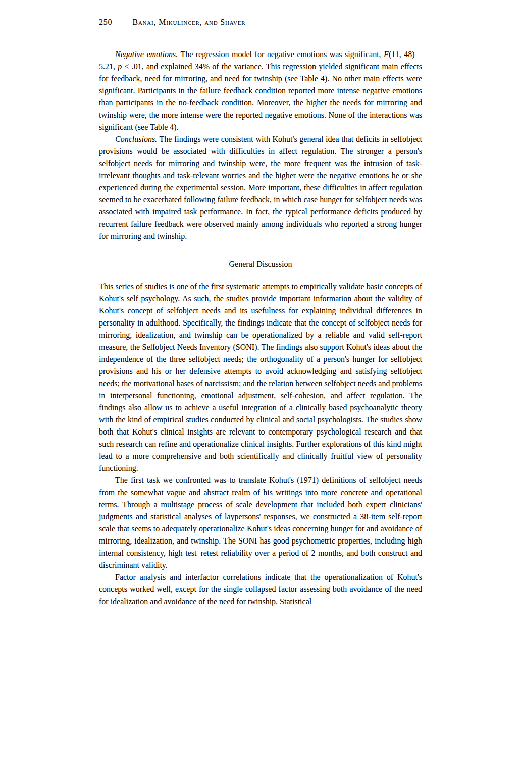250 Banai, Mikulincer, and Shaver
Negative emotions. The regression model for negative emotions was significant, F(11, 48) = 5.21, p < .01, and explained 34% of the variance. This regression yielded significant main effects for feedback, need for mirroring, and need for twinship (see Table 4). No other main effects were significant. Participants in the failure feedback condition reported more intense negative emotions than participants in the no-feedback condition. Moreover, the higher the needs for mirroring and twinship were, the more intense were the reported negative emotions. None of the interactions was significant (see Table 4).
Conclusions. The findings were consistent with Kohut's general idea that deficits in selfobject provisions would be associated with difficulties in affect regulation. The stronger a person's selfobject needs for mirroring and twinship were, the more frequent was the intrusion of task-irrelevant thoughts and task-relevant worries and the higher were the negative emotions he or she experienced during the experimental session. More important, these difficulties in affect regulation seemed to be exacerbated following failure feedback, in which case hunger for selfobject needs was associated with impaired task performance. In fact, the typical performance deficits produced by recurrent failure feedback were observed mainly among individuals who reported a strong hunger for mirroring and twinship.
General Discussion
This series of studies is one of the first systematic attempts to empirically validate basic concepts of Kohut's self psychology. As such, the studies provide important information about the validity of Kohut's concept of selfobject needs and its usefulness for explaining individual differences in personality in adulthood. Specifically, the findings indicate that the concept of selfobject needs for mirroring, idealization, and twinship can be operationalized by a reliable and valid self-report measure, the Selfobject Needs Inventory (SONI). The findings also support Kohut's ideas about the independence of the three selfobject needs; the orthogonality of a person's hunger for selfobject provisions and his or her defensive attempts to avoid acknowledging and satisfying selfobject needs; the motivational bases of narcissism; and the relation between selfobject needs and problems in interpersonal functioning, emotional adjustment, self-cohesion, and affect regulation. The findings also allow us to achieve a useful integration of a clinically based psychoanalytic theory with the kind of empirical studies conducted by clinical and social psychologists. The studies show both that Kohut's clinical insights are relevant to contemporary psychological research and that such research can refine and operationalize clinical insights. Further explorations of this kind might lead to a more comprehensive and both scientifically and clinically fruitful view of personality functioning.
The first task we confronted was to translate Kohut's (1971) definitions of selfobject needs from the somewhat vague and abstract realm of his writings into more concrete and operational terms. Through a multistage process of scale development that included both expert clinicians' judgments and statistical analyses of laypersons' responses, we constructed a 38-item self-report scale that seems to adequately operationalize Kohut's ideas concerning hunger for and avoidance of mirroring, idealization, and twinship. The SONI has good psychometric properties, including high internal consistency, high test–retest reliability over a period of 2 months, and both construct and discriminant validity.
Factor analysis and interfactor correlations indicate that the operationalization of Kohut's concepts worked well, except for the single collapsed factor assessing both avoidance of the need for idealization and avoidance of the need for twinship. Statistical